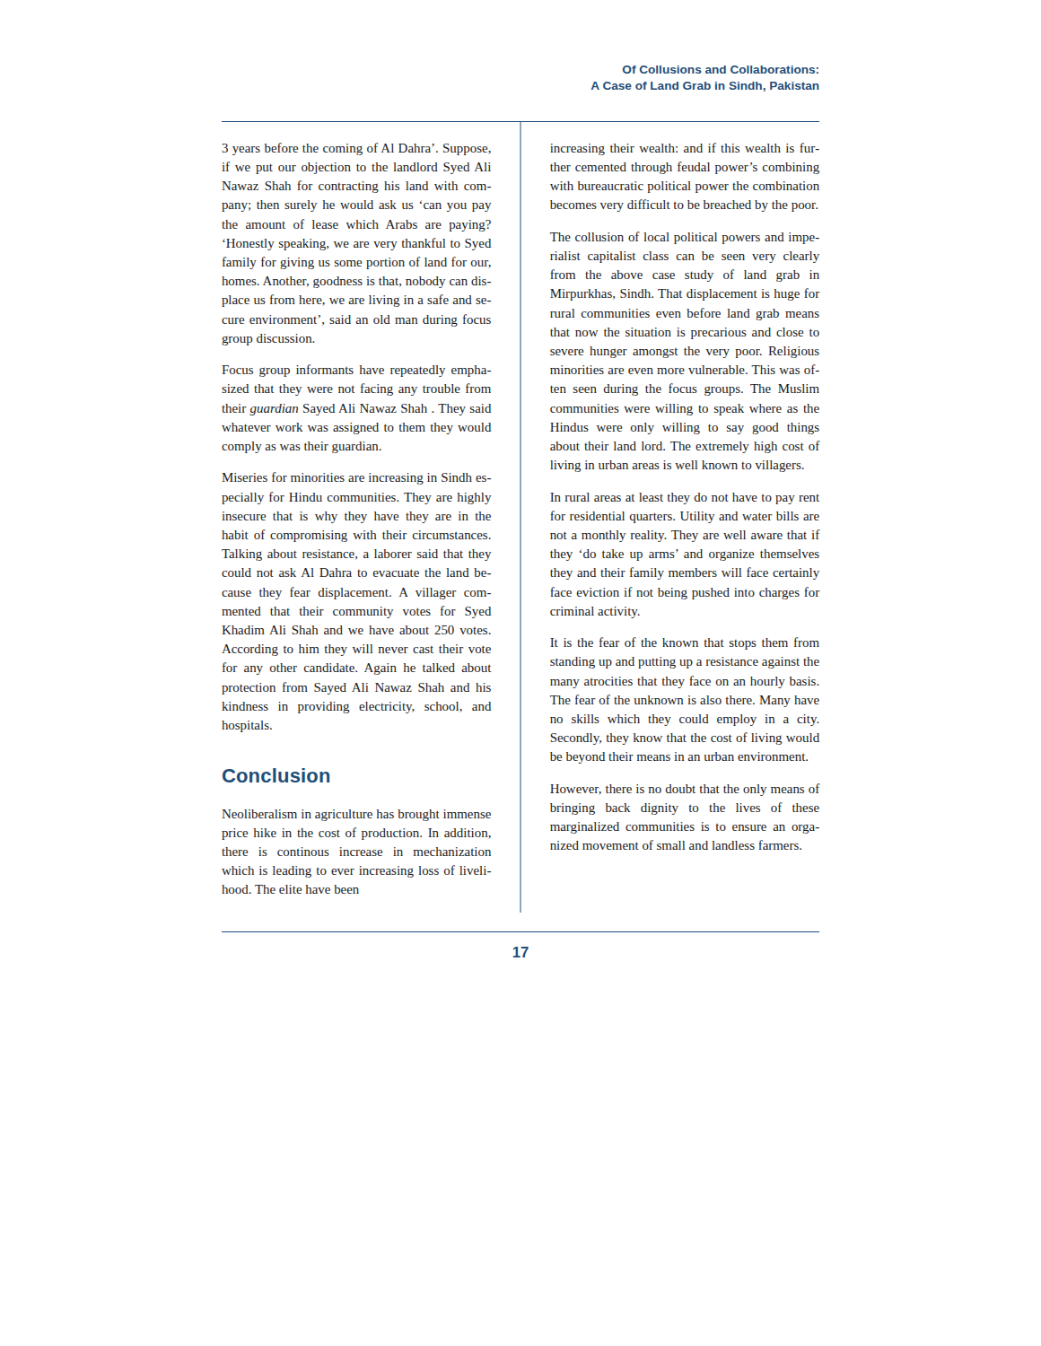Of Collusions and Collaborations: A Case of Land Grab in Sindh, Pakistan
3 years before the coming of Al Dahra’. Suppose, if we put our objection to the landlord Syed Ali Nawaz Shah for contracting his land with company; then surely he would ask us ‘can you pay the amount of lease which Arabs are paying? ‘Honestly speaking, we are very thankful to Syed family for giving us some portion of land for our, homes. Another, goodness is that, nobody can displace us from here, we are living in a safe and secure environment’, said an old man during focus group discussion.
Focus group informants have repeatedly emphasized that they were not facing any trouble from their guardian Sayed Ali Nawaz Shah . They said whatever work was assigned to them they would comply as was their guardian.
Miseries for minorities are increasing in Sindh especially for Hindu communities. They are highly insecure that is why they have they are in the habit of compromising with their circumstances. Talking about resistance, a laborer said that they could not ask Al Dahra to evacuate the land because they fear displacement. A villager commented that their community votes for Syed Khadim Ali Shah and we have about 250 votes. According to him they will never cast their vote for any other candidate. Again he talked about protection from Sayed Ali Nawaz Shah and his kindness in providing electricity, school, and hospitals.
Conclusion
Neoliberalism in agriculture has brought immense price hike in the cost of production. In addition, there is continous increase in mechanization which is leading to ever increasing loss of livelihood. The elite have been
increasing their wealth: and if this wealth is further cemented through feudal power’s combining with bureaucratic political power the combination becomes very difficult to be breached by the poor.
The collusion of local political powers and imperialist capitalist class can be seen very clearly from the above case study of land grab in Mirpurkhas, Sindh. That displacement is huge for rural communities even before land grab means that now the situation is precarious and close to severe hunger amongst the very poor. Religious minorities are even more vulnerable. This was often seen during the focus groups. The Muslim communities were willing to speak where as the Hindus were only willing to say good things about their land lord. The extremely high cost of living in urban areas is well known to villagers.
In rural areas at least they do not have to pay rent for residential quarters. Utility and water bills are not a monthly reality. They are well aware that if they ‘do take up arms’ and organize themselves they and their family members will face certainly face eviction if not being pushed into charges for criminal activity.
It is the fear of the known that stops them from standing up and putting up a resistance against the many atrocities that they face on an hourly basis. The fear of the unknown is also there. Many have no skills which they could employ in a city. Secondly, they know that the cost of living would be beyond their means in an urban environment.
However, there is no doubt that the only means of bringing back dignity to the lives of these marginalized communities is to ensure an organized movement of small and landless farmers.
17